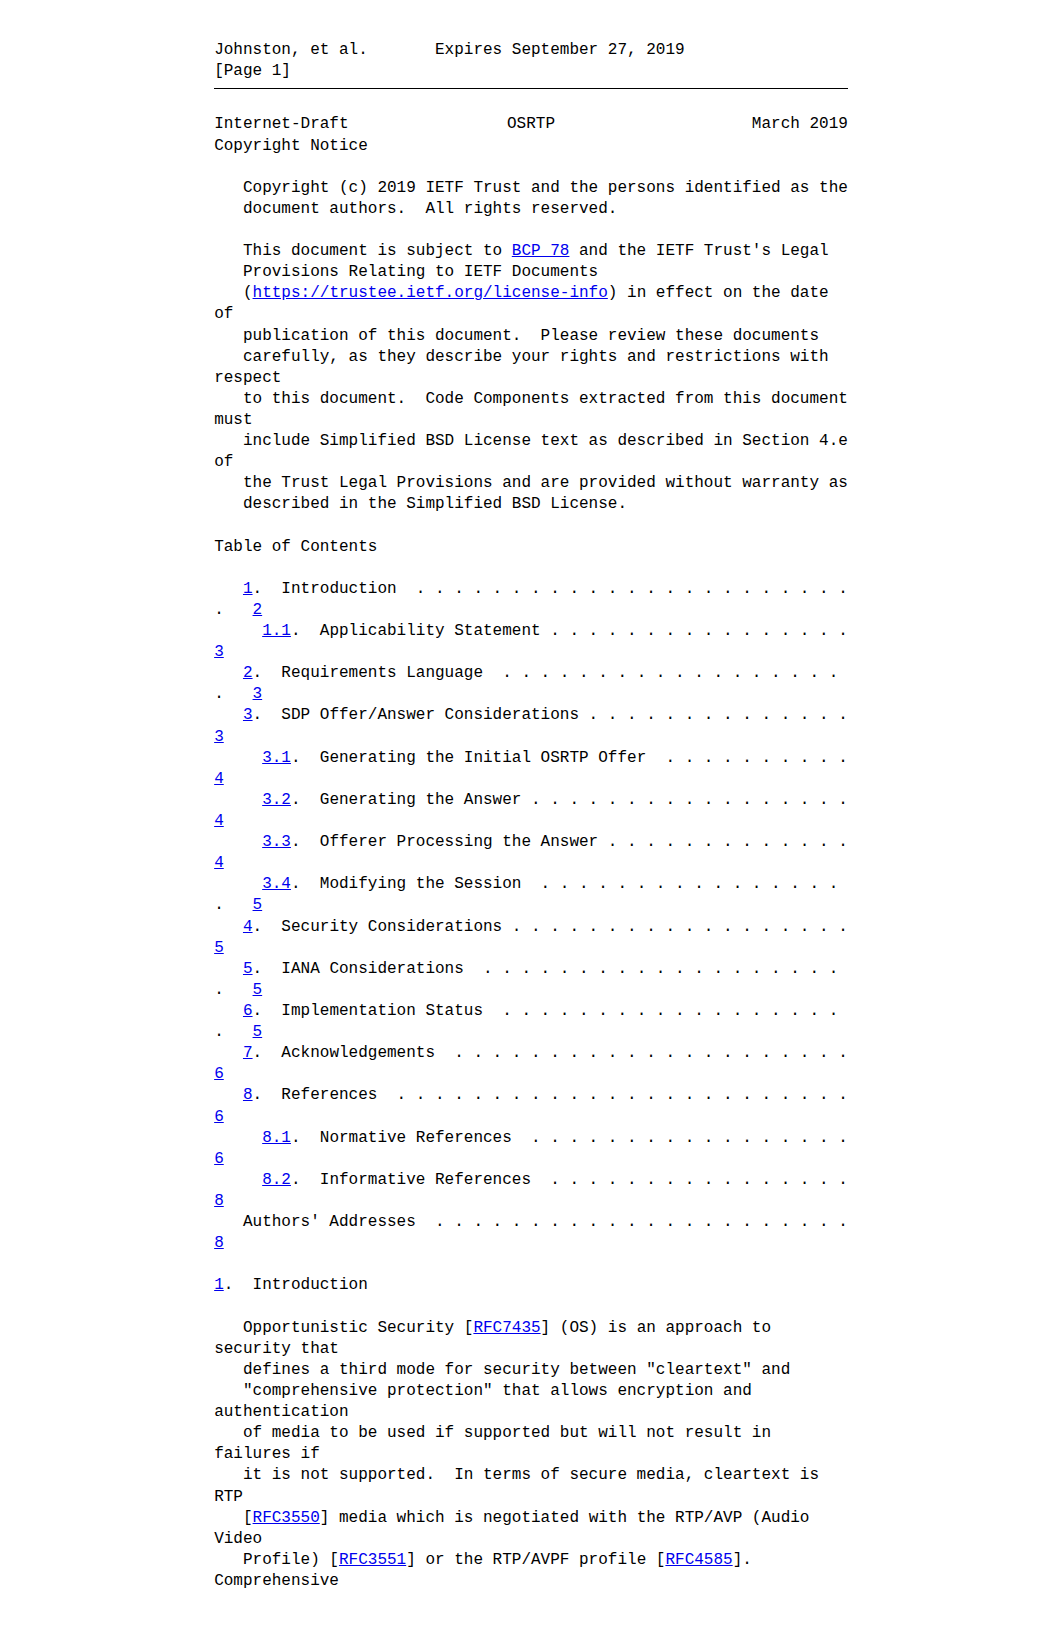Johnston, et al.       Expires September 27, 2019               [Page 1]
Internet-Draft OSRTP March 2019
Copyright Notice

   Copyright (c) 2019 IETF Trust and the persons identified as the
   document authors.  All rights reserved.

   This document is subject to BCP 78 and the IETF Trust's Legal
   Provisions Relating to IETF Documents
   (https://trustee.ietf.org/license-info) in effect on the date of
   publication of this document.  Please review these documents
   carefully, as they describe your rights and restrictions with respect
   to this document.  Code Components extracted from this document must
   include Simplified BSD License text as described in Section 4.e of
   the Trust Legal Provisions and are provided without warranty as
   described in the Simplified BSD License.

Table of Contents

   1.  Introduction  . . . . . . . . . . . . . . . . . . . . . . . .   2
     1.1.  Applicability Statement . . . . . . . . . . . . . . . .   3
   2.  Requirements Language  . . . . . . . . . . . . . . . . . . .   3
   3.  SDP Offer/Answer Considerations . . . . . . . . . . . . . .   3
     3.1.  Generating the Initial OSRTP Offer  . . . . . . . . . .   4
     3.2.  Generating the Answer . . . . . . . . . . . . . . . . .   4
     3.3.  Offerer Processing the Answer . . . . . . . . . . . . .   4
     3.4.  Modifying the Session  . . . . . . . . . . . . . . . . .   5
   4.  Security Considerations . . . . . . . . . . . . . . . . . .   5
   5.  IANA Considerations  . . . . . . . . . . . . . . . . . . . .   5
   6.  Implementation Status  . . . . . . . . . . . . . . . . . . .   5
   7.  Acknowledgements  . . . . . . . . . . . . . . . . . . . . .   6
   8.  References  . . . . . . . . . . . . . . . . . . . . . . . .   6
     8.1.  Normative References  . . . . . . . . . . . . . . . . .   6
     8.2.  Informative References  . . . . . . . . . . . . . . . .   8
   Authors' Addresses  . . . . . . . . . . . . . . . . . . . . . .   8

1.  Introduction

   Opportunistic Security [RFC7435] (OS) is an approach to security that
   defines a third mode for security between "cleartext" and
   "comprehensive protection" that allows encryption and authentication
   of media to be used if supported but will not result in failures if
   it is not supported.  In terms of secure media, cleartext is RTP
   [RFC3550] media which is negotiated with the RTP/AVP (Audio Video
   Profile) [RFC3551] or the RTP/AVPF profile [RFC4585].  Comprehensive